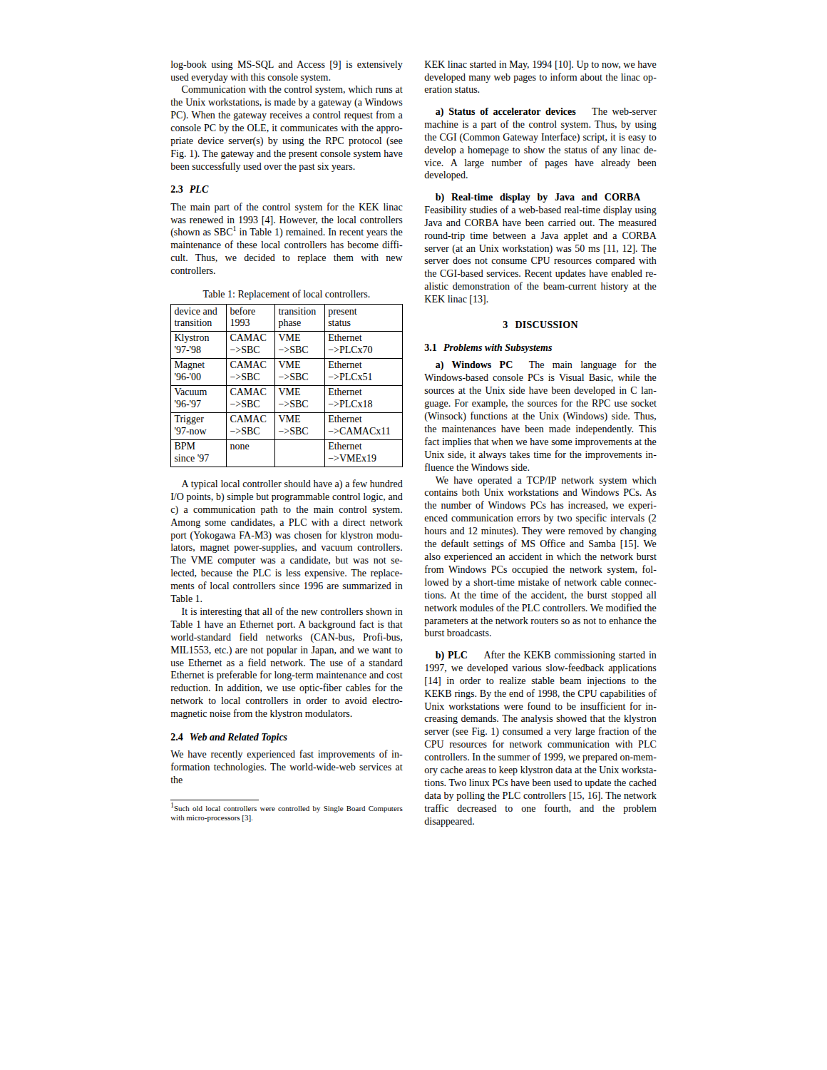log-book using MS-SQL and Access [9] is extensively used everyday with this console system.
Communication with the control system, which runs at the Unix workstations, is made by a gateway (a Windows PC). When the gateway receives a control request from a console PC by the OLE, it communicates with the appropriate device server(s) by using the RPC protocol (see Fig. 1). The gateway and the present console system have been successfully used over the past six years.
2.3 PLC
The main part of the control system for the KEK linac was renewed in 1993 [4]. However, the local controllers (shown as SBC1 in Table 1) remained. In recent years the maintenance of these local controllers has become difficult. Thus, we decided to replace them with new controllers.
Table 1: Replacement of local controllers.
| device and transition | before 1993 | transition phase | present status |
| Klystron '97-'98 | CAMAC −>SBC | VME −>SBC | Ethernet −>PLCx70 |
| Magnet '96-'00 | CAMAC −>SBC | VME −>SBC | Ethernet −>PLCx51 |
| Vacuum '96-'97 | CAMAC −>SBC | VME −>SBC | Ethernet −>PLCx18 |
| Trigger '97-now | CAMAC −>SBC | VME −>SBC | Ethernet −>CAMACx11 |
| BPM since '97 | none | | Ethernet −>VMEx19 |
A typical local controller should have a) a few hundred I/O points, b) simple but programmable control logic, and c) a communication path to the main control system. Among some candidates, a PLC with a direct network port (Yokogawa FA-M3) was chosen for klystron modulators, magnet power-supplies, and vacuum controllers. The VME computer was a candidate, but was not selected, because the PLC is less expensive. The replacements of local controllers since 1996 are summarized in Table 1.
It is interesting that all of the new controllers shown in Table 1 have an Ethernet port. A background fact is that world-standard field networks (CAN-bus, Profi-bus, MIL1553, etc.) are not popular in Japan, and we want to use Ethernet as a field network. The use of a standard Ethernet is preferable for long-term maintenance and cost reduction. In addition, we use optic-fiber cables for the network to local controllers in order to avoid electro-magnetic noise from the klystron modulators.
2.4 Web and Related Topics
We have recently experienced fast improvements of information technologies. The world-wide-web services at the
1Such old local controllers were controlled by Single Board Computers with micro-processors [3].
KEK linac started in May, 1994 [10]. Up to now, we have developed many web pages to inform about the linac operation status.
a) Status of accelerator devices The web-server machine is a part of the control system. Thus, by using the CGI (Common Gateway Interface) script, it is easy to develop a homepage to show the status of any linac device. A large number of pages have already been developed.
b) Real-time display by Java and CORBA Feasibility studies of a web-based real-time display using Java and CORBA have been carried out. The measured round-trip time between a Java applet and a CORBA server (at an Unix workstation) was 50 ms [11, 12]. The server does not consume CPU resources compared with the CGI-based services. Recent updates have enabled realistic demonstration of the beam-current history at the KEK linac [13].
3 DISCUSSION
3.1 Problems with Subsystems
a) Windows PC The main language for the Windows-based console PCs is Visual Basic, while the sources at the Unix side have been developed in C language. For example, the sources for the RPC use socket (Winsock) functions at the Unix (Windows) side. Thus, the maintenances have been made independently. This fact implies that when we have some improvements at the Unix side, it always takes time for the improvements influence the Windows side.
We have operated a TCP/IP network system which contains both Unix workstations and Windows PCs. As the number of Windows PCs has increased, we experienced communication errors by two specific intervals (2 hours and 12 minutes). They were removed by changing the default settings of MS Office and Samba [15]. We also experienced an accident in which the network burst from Windows PCs occupied the network system, followed by a short-time mistake of network cable connections. At the time of the accident, the burst stopped all network modules of the PLC controllers. We modified the parameters at the network routers so as not to enhance the burst broadcasts.
b) PLC After the KEKB commissioning started in 1997, we developed various slow-feedback applications [14] in order to realize stable beam injections to the KEKB rings. By the end of 1998, the CPU capabilities of Unix workstations were found to be insufficient for increasing demands. The analysis showed that the klystron server (see Fig. 1) consumed a very large fraction of the CPU resources for network communication with PLC controllers. In the summer of 1999, we prepared on-memory cache areas to keep klystron data at the Unix workstations. Two linux PCs have been used to update the cached data by polling the PLC controllers [15, 16]. The network traffic decreased to one fourth, and the problem disappeared.